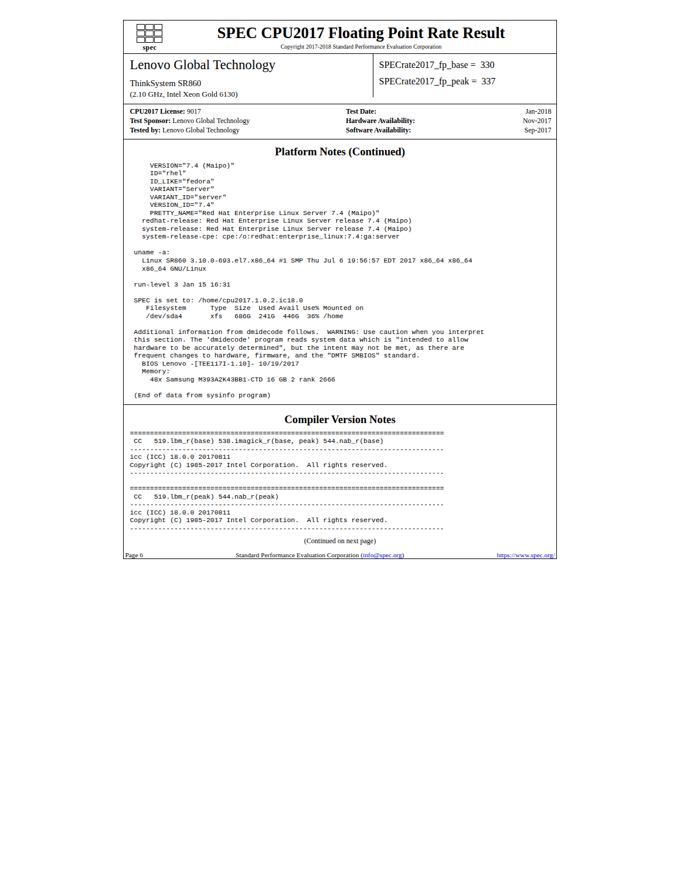spec
SPEC CPU2017 Floating Point Rate Result
Copyright 2017-2018 Standard Performance Evaluation Corporation
Lenovo Global Technology
ThinkSystem SR860
(2.10 GHz, Intel Xeon Gold 6130)
SPECrate2017_fp_base = 330
SPECrate2017_fp_peak = 337
CPU2017 License: 9017
Test Sponsor: Lenovo Global Technology
Tested by: Lenovo Global Technology
Test Date: Jan-2018
Hardware Availability: Nov-2017
Software Availability: Sep-2017
Platform Notes (Continued)
     VERSION="7.4 (Maipo)"
     ID="rhel"
     ID_LIKE="fedora"
     VARIANT="Server"
     VARIANT_ID="server"
     VERSION_ID="7.4"
     PRETTY_NAME="Red Hat Enterprise Linux Server 7.4 (Maipo)"
   redhat-release: Red Hat Enterprise Linux Server release 7.4 (Maipo)
   system-release: Red Hat Enterprise Linux Server release 7.4 (Maipo)
   system-release-cpe: cpe:/o:redhat:enterprise_linux:7.4:ga:server

 uname -a:
   Linux SR860 3.10.0-693.el7.x86_64 #1 SMP Thu Jul 6 19:56:57 EDT 2017 x86_64 x86_64
   x86_64 GNU/Linux

 run-level 3 Jan 15 16:31

 SPEC is set to: /home/cpu2017.1.0.2.ic18.0
    Filesystem      Type  Size  Used Avail Use% Mounted on
    /dev/sda4       xfs   686G  241G  446G  36% /home

 Additional information from dmidecode follows.  WARNING: Use caution when you interpret
 this section. The 'dmidecode' program reads system data which is "intended to allow
 hardware to be accurately determined", but the intent may not be met, as there are
 frequent changes to hardware, firmware, and the "DMTF SMBIOS" standard.
   BIOS Lenovo -[TEE117I-1.10]- 10/19/2017
   Memory:
     48x Samsung M393A2K43BB1-CTD 16 GB 2 rank 2666

 (End of data from sysinfo program)
Compiler Version Notes
==============================================================================
 CC   519.lbm_r(base) 538.imagick_r(base, peak) 544.nab_r(base)
------------------------------------------------------------------------------
icc (ICC) 18.0.0 20170811
Copyright (C) 1985-2017 Intel Corporation.  All rights reserved.
------------------------------------------------------------------------------

==============================================================================
 CC   519.lbm_r(peak) 544.nab_r(peak)
------------------------------------------------------------------------------
icc (ICC) 18.0.0 20170811
Copyright (C) 1985-2017 Intel Corporation.  All rights reserved.
------------------------------------------------------------------------------
(Continued on next page)
Page 6 Standard Performance Evaluation Corporation (info@spec.org) https://www.spec.org/